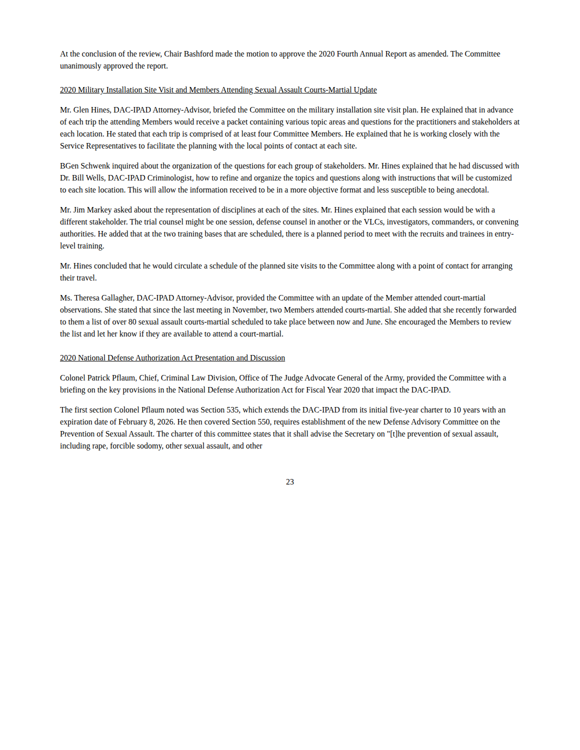At the conclusion of the review, Chair Bashford made the motion to approve the 2020 Fourth Annual Report as amended. The Committee unanimously approved the report.
2020 Military Installation Site Visit and Members Attending Sexual Assault Courts-Martial Update
Mr. Glen Hines, DAC-IPAD Attorney-Advisor, briefed the Committee on the military installation site visit plan. He explained that in advance of each trip the attending Members would receive a packet containing various topic areas and questions for the practitioners and stakeholders at each location. He stated that each trip is comprised of at least four Committee Members. He explained that he is working closely with the Service Representatives to facilitate the planning with the local points of contact at each site.
BGen Schwenk inquired about the organization of the questions for each group of stakeholders. Mr. Hines explained that he had discussed with Dr. Bill Wells, DAC-IPAD Criminologist, how to refine and organize the topics and questions along with instructions that will be customized to each site location. This will allow the information received to be in a more objective format and less susceptible to being anecdotal.
Mr. Jim Markey asked about the representation of disciplines at each of the sites. Mr. Hines explained that each session would be with a different stakeholder. The trial counsel might be one session, defense counsel in another or the VLCs, investigators, commanders, or convening authorities. He added that at the two training bases that are scheduled, there is a planned period to meet with the recruits and trainees in entry-level training.
Mr. Hines concluded that he would circulate a schedule of the planned site visits to the Committee along with a point of contact for arranging their travel.
Ms. Theresa Gallagher, DAC-IPAD Attorney-Advisor, provided the Committee with an update of the Member attended court-martial observations. She stated that since the last meeting in November, two Members attended courts-martial. She added that she recently forwarded to them a list of over 80 sexual assault courts-martial scheduled to take place between now and June. She encouraged the Members to review the list and let her know if they are available to attend a court-martial.
2020 National Defense Authorization Act Presentation and Discussion
Colonel Patrick Pflaum, Chief, Criminal Law Division, Office of The Judge Advocate General of the Army, provided the Committee with a briefing on the key provisions in the National Defense Authorization Act for Fiscal Year 2020 that impact the DAC-IPAD.
The first section Colonel Pflaum noted was Section 535, which extends the DAC-IPAD from its initial five-year charter to 10 years with an expiration date of February 8, 2026. He then covered Section 550, requires establishment of the new Defense Advisory Committee on the Prevention of Sexual Assault. The charter of this committee states that it shall advise the Secretary on "[t]he prevention of sexual assault, including rape, forcible sodomy, other sexual assault, and other
23